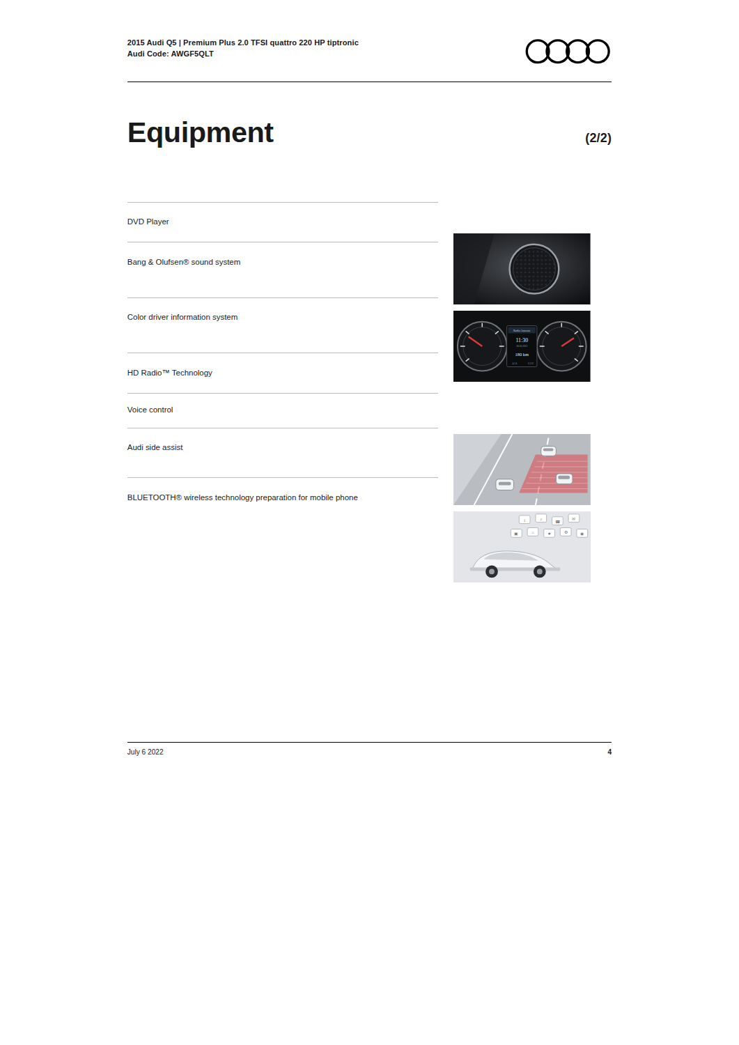2015 Audi Q5 | Premium Plus 2.0 TFSI quattro 220 HP tiptronic
Audi Code: AWGF5QLT
Equipment
(2/2)
DVD Player
Bang & Olufsen® sound system
Color driver information system
HD Radio™ Technology
Voice control
Audi side assist
BLUETOOTH® wireless technology preparation for mobile phone
Radio Antenne 11:30 26.03.2012 180 km 4.5 L -2.5°C
i ♪ ☎ ✉ ⌂ ★ ⚙ ◉ ▣
July 6 2022 4